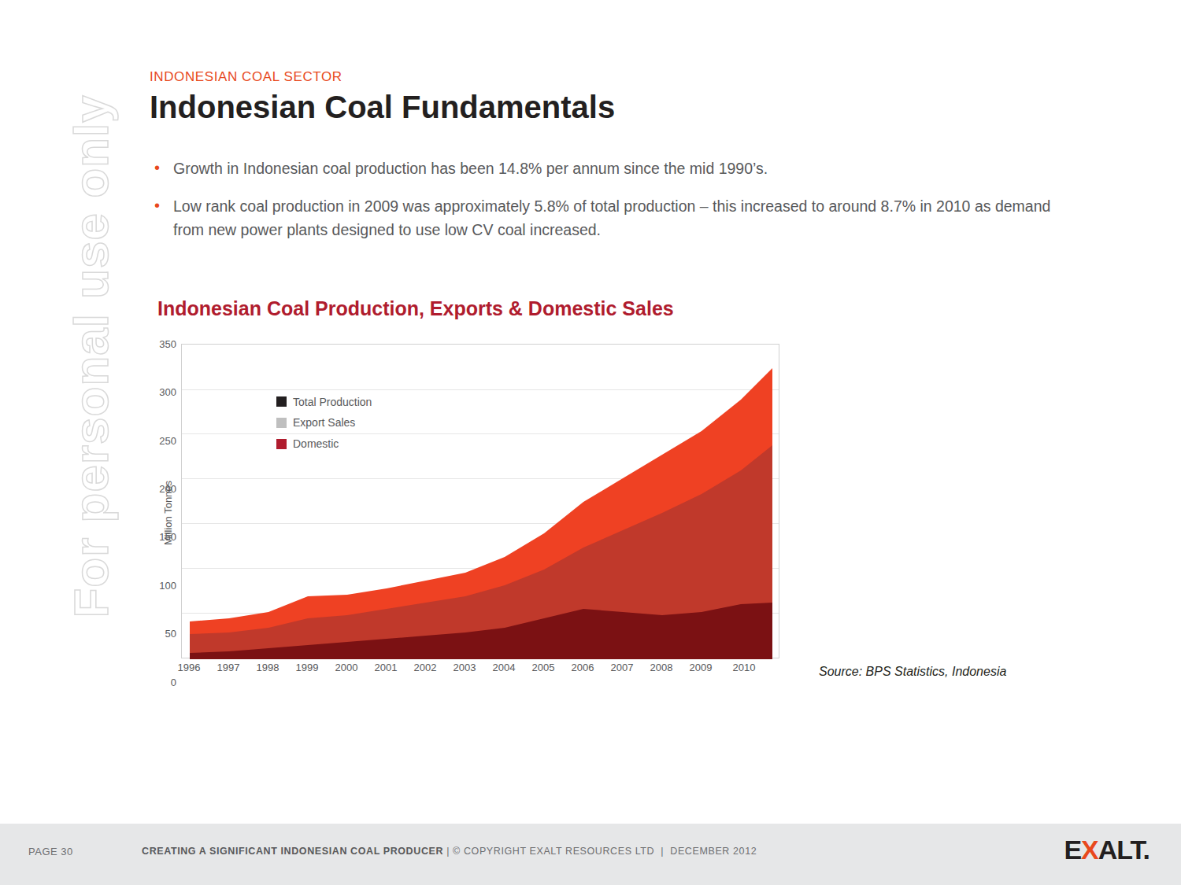For personal use only
INDONESIAN COAL SECTOR
Indonesian Coal Fundamentals
Growth in Indonesian coal production has been 14.8% per annum since the mid 1990’s.
Low rank coal production in 2009 was approximately 5.8% of total production – this increased to around 8.7% in 2010 as demand from new power plants designed to use low CV coal increased.
Indonesian Coal Production, Exports & Domestic Sales
Million Tonnes
350 300 250 200 150 100 50 0
Total Production
Export Sales
Domestic
1996 1997 1998 1999 2000 2001 2002 2003 2004 2005 2006 2007 2008 2009 2010
Source: BPS Statistics, Indonesia
PAGE 30
CREATING A SIGNIFICANT INDONESIAN COAL PRODUCER | © COPYRIGHT EXALT RESOURCES LTD | DECEMBER 2012
EXALT.